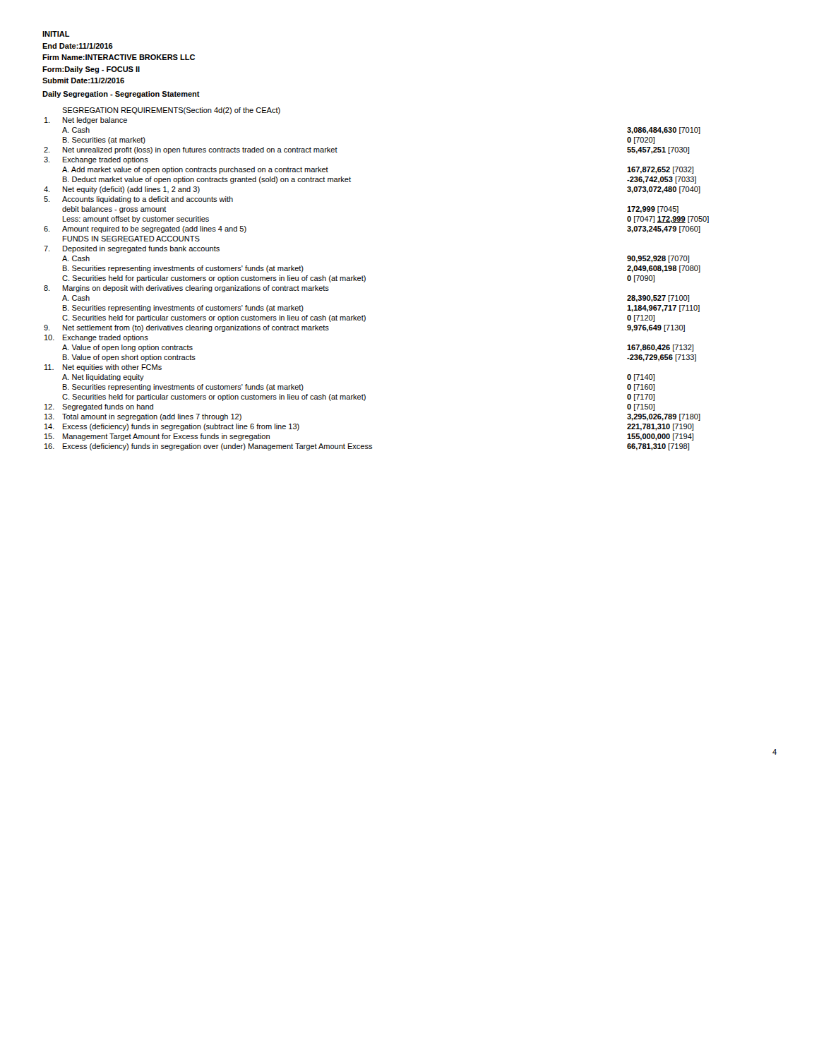INITIAL
End Date:11/1/2016
Firm Name:INTERACTIVE BROKERS LLC
Form:Daily Seg - FOCUS II
Submit Date:11/2/2016
Daily Segregation - Segregation Statement
| | SEGREGATION REQUIREMENTS(Section 4d(2) of the CEAct) | |
| 1. | Net ledger balance | |
| | A. Cash | 3,086,484,630 [7010] |
| | B. Securities (at market) | 0 [7020] |
| 2. | Net unrealized profit (loss) in open futures contracts traded on a contract market | 55,457,251 [7030] |
| 3. | Exchange traded options | |
| | A. Add market value of open option contracts purchased on a contract market | 167,872,652 [7032] |
| | B. Deduct market value of open option contracts granted (sold) on a contract market | -236,742,053 [7033] |
| 4. | Net equity (deficit) (add lines 1, 2 and 3) | 3,073,072,480 [7040] |
| 5. | Accounts liquidating to a deficit and accounts with | |
| | debit balances - gross amount | 172,999 [7045] |
| | Less: amount offset by customer securities | 0 [7047] 172,999 [7050] |
| 6. | Amount required to be segregated (add lines 4 and 5) | 3,073,245,479 [7060] |
| | FUNDS IN SEGREGATED ACCOUNTS | |
| 7. | Deposited in segregated funds bank accounts | |
| | A. Cash | 90,952,928 [7070] |
| | B. Securities representing investments of customers' funds (at market) | 2,049,608,198 [7080] |
| | C. Securities held for particular customers or option customers in lieu of cash (at market) | 0 [7090] |
| 8. | Margins on deposit with derivatives clearing organizations of contract markets | |
| | A. Cash | 28,390,527 [7100] |
| | B. Securities representing investments of customers' funds (at market) | 1,184,967,717 [7110] |
| | C. Securities held for particular customers or option customers in lieu of cash (at market) | 0 [7120] |
| 9. | Net settlement from (to) derivatives clearing organizations of contract markets | 9,976,649 [7130] |
| 10. | Exchange traded options | |
| | A. Value of open long option contracts | 167,860,426 [7132] |
| | B. Value of open short option contracts | -236,729,656 [7133] |
| 11. | Net equities with other FCMs | |
| | A. Net liquidating equity | 0 [7140] |
| | B. Securities representing investments of customers' funds (at market) | 0 [7160] |
| | C. Securities held for particular customers or option customers in lieu of cash (at market) | 0 [7170] |
| 12. | Segregated funds on hand | 0 [7150] |
| 13. | Total amount in segregation (add lines 7 through 12) | 3,295,026,789 [7180] |
| 14. | Excess (deficiency) funds in segregation (subtract line 6 from line 13) | 221,781,310 [7190] |
| 15. | Management Target Amount for Excess funds in segregation | 155,000,000 [7194] |
| 16. | Excess (deficiency) funds in segregation over (under) Management Target Amount Excess | 66,781,310 [7198] |
4